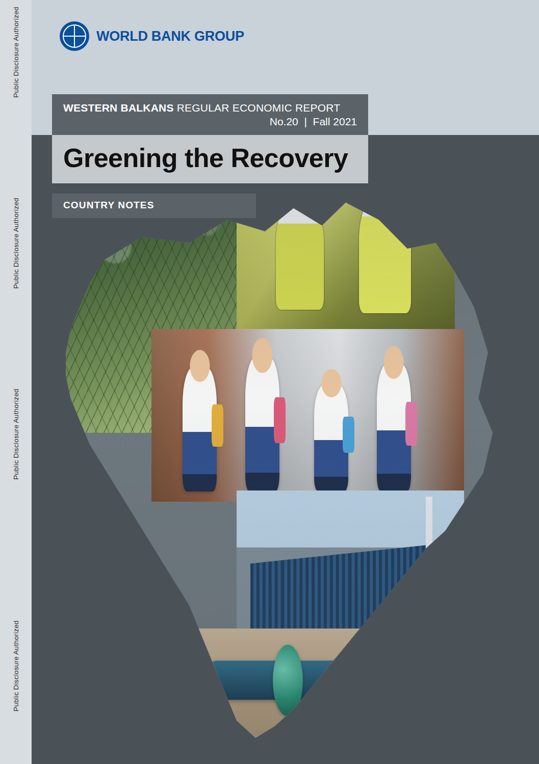Public Disclosure Authorized Public Disclosure Authorized Public Disclosure Authorized Public Disclosure Authorized
WORLD BANK GROUP
WESTERN BALKANS REGULAR ECONOMIC REPORT
No.20 | Fall 2021
Greening the Recovery
COUNTRY NOTES
Cover of the Western Balkans Regular Economic Report Number 20, Fall 2021, titled Greening the Recovery, Country Notes, published by the World Bank Group.